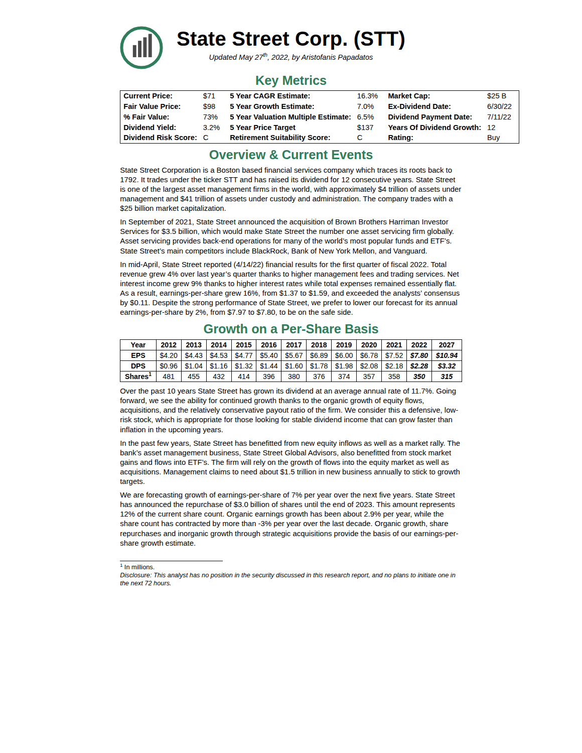State Street Corp. (STT)
Updated May 27th, 2022, by Aristofanis Papadatos
Key Metrics
| Current Price: | $71 | 5 Year CAGR Estimate: | 16.3% | Market Cap: | $25 B |
| Fair Value Price: | $98 | 5 Year Growth Estimate: | 7.0% | Ex-Dividend Date: | 6/30/22 |
| % Fair Value: | 73% | 5 Year Valuation Multiple Estimate: | 6.5% | Dividend Payment Date: | 7/11/22 |
| Dividend Yield: | 3.2% | 5 Year Price Target | $137 | Years Of Dividend Growth: | 12 |
| Dividend Risk Score: | C | Retirement Suitability Score: | C | Rating: | Buy |
Overview & Current Events
State Street Corporation is a Boston based financial services company which traces its roots back to 1792. It trades under the ticker STT and has raised its dividend for 12 consecutive years. State Street is one of the largest asset management firms in the world, with approximately $4 trillion of assets under management and $41 trillion of assets under custody and administration. The company trades with a $25 billion market capitalization.
In September of 2021, State Street announced the acquisition of Brown Brothers Harriman Investor Services for $3.5 billion, which would make State Street the number one asset servicing firm globally. Asset servicing provides back-end operations for many of the world’s most popular funds and ETF’s. State Street’s main competitors include BlackRock, Bank of New York Mellon, and Vanguard.
In mid-April, State Street reported (4/14/22) financial results for the first quarter of fiscal 2022. Total revenue grew 4% over last year’s quarter thanks to higher management fees and trading services. Net interest income grew 9% thanks to higher interest rates while total expenses remained essentially flat. As a result, earnings-per-share grew 16%, from $1.37 to $1.59, and exceeded the analysts’ consensus by $0.11. Despite the strong performance of State Street, we prefer to lower our forecast for its annual earnings-per-share by 2%, from $7.97 to $7.80, to be on the safe side.
Growth on a Per-Share Basis
| Year | 2012 | 2013 | 2014 | 2015 | 2016 | 2017 | 2018 | 2019 | 2020 | 2021 | 2022 | 2027 |
| --- | --- | --- | --- | --- | --- | --- | --- | --- | --- | --- | --- | --- |
| EPS | $4.20 | $4.43 | $4.53 | $4.77 | $5.40 | $5.67 | $6.89 | $6.00 | $6.78 | $7.52 | $7.80 | $10.94 |
| DPS | $0.96 | $1.04 | $1.16 | $1.32 | $1.44 | $1.60 | $1.78 | $1.98 | $2.08 | $2.18 | $2.28 | $3.32 |
| Shares 1 | 481 | 455 | 432 | 414 | 396 | 380 | 376 | 374 | 357 | 358 | 350 | 315 |
Over the past 10 years State Street has grown its dividend at an average annual rate of 11.7%. Going forward, we see the ability for continued growth thanks to the organic growth of equity flows, acquisitions, and the relatively conservative payout ratio of the firm. We consider this a defensive, low-risk stock, which is appropriate for those looking for stable dividend income that can grow faster than inflation in the upcoming years.
In the past few years, State Street has benefitted from new equity inflows as well as a market rally. The bank’s asset management business, State Street Global Advisors, also benefitted from stock market gains and flows into ETF’s. The firm will rely on the growth of flows into the equity market as well as acquisitions. Management claims to need about $1.5 trillion in new business annually to stick to growth targets.
We are forecasting growth of earnings-per-share of 7% per year over the next five years. State Street has announced the repurchase of $3.0 billion of shares until the end of 2023. This amount represents 12% of the current share count. Organic earnings growth has been about 2.9% per year, while the share count has contracted by more than -3% per year over the last decade. Organic growth, share repurchases and inorganic growth through strategic acquisitions provide the basis of our earnings-per-share growth estimate.
1 In millions.
Disclosure: This analyst has no position in the security discussed in this research report, and no plans to initiate one in the next 72 hours.